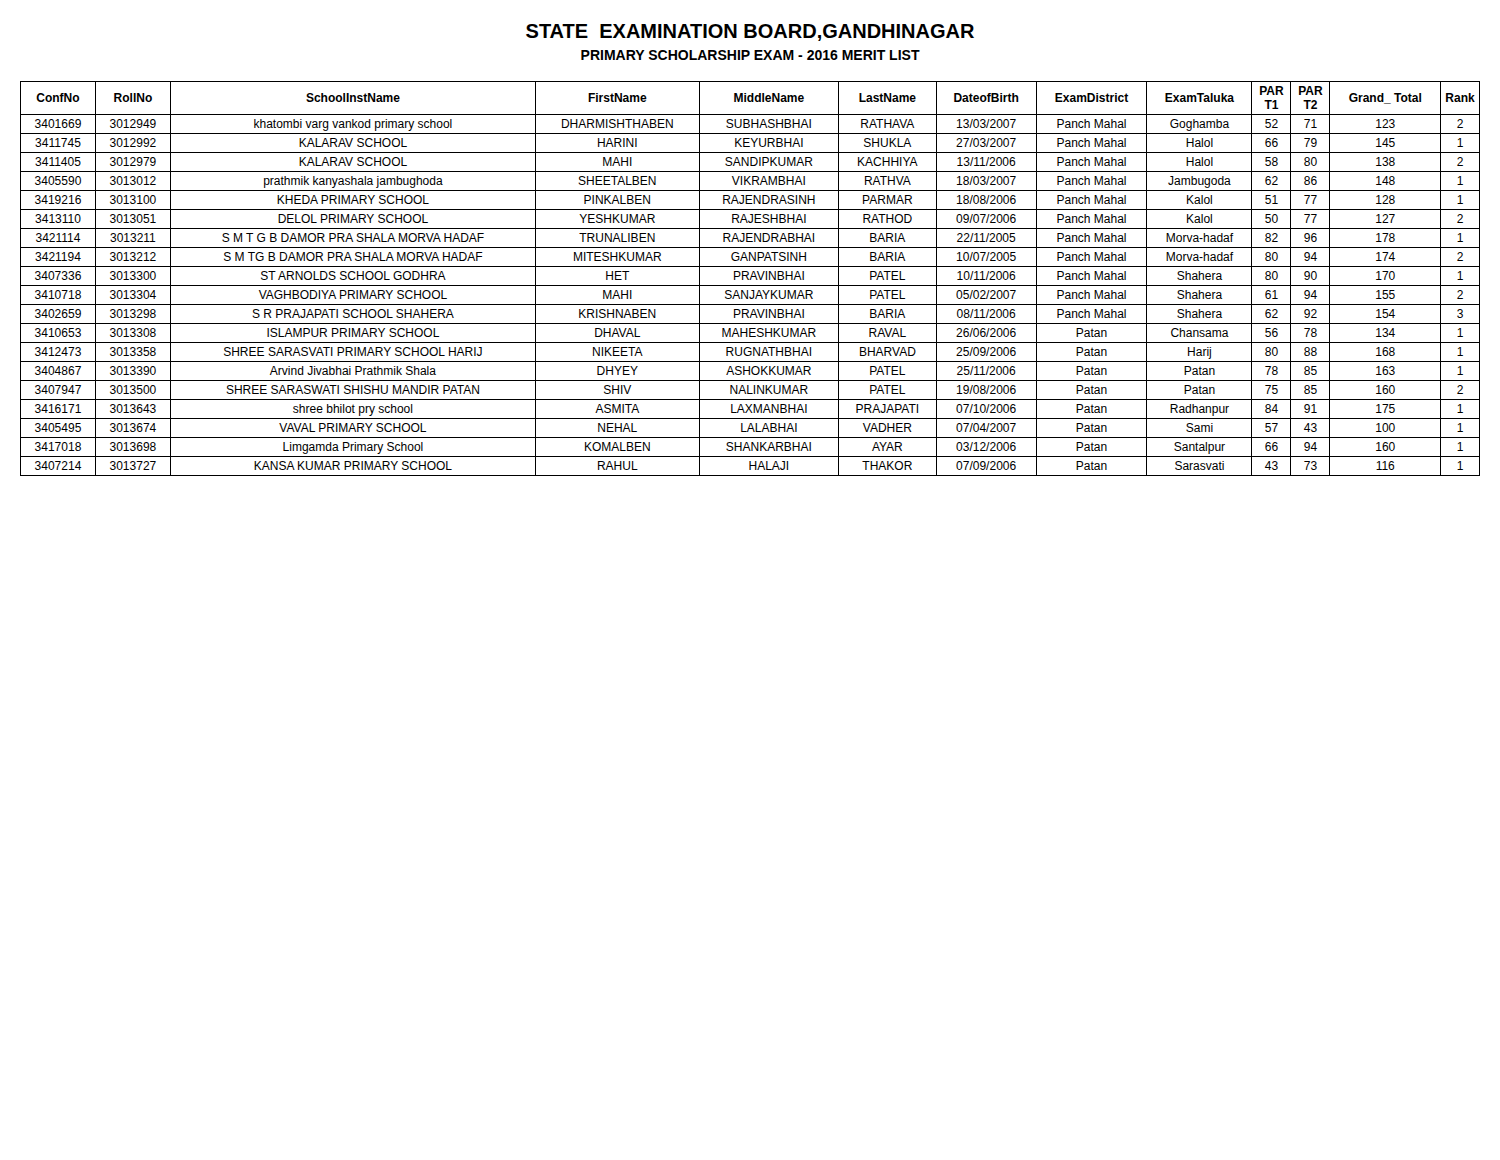STATE EXAMINATION BOARD,GANDHINAGAR
PRIMARY SCHOLARSHIP EXAM - 2016 MERIT LIST
| ConfNo | RollNo | SchoolInstName | FirstName | MiddleName | LastName | DateofBirth | ExamDistrict | ExamTaluka | PAR T1 | PAR T2 | Grand_ Total | Rank |
| --- | --- | --- | --- | --- | --- | --- | --- | --- | --- | --- | --- | --- |
| 3401669 | 3012949 | khatombi varg vankod primary school | DHARMISHTHABEN | SUBHASHBHAI | RATHAVA | 13/03/2007 | Panch Mahal | Goghamba | 52 | 71 | 123 | 2 |
| 3411745 | 3012992 | KALARAV SCHOOL | HARINI | KEYURBHAI | SHUKLA | 27/03/2007 | Panch Mahal | Halol | 66 | 79 | 145 | 1 |
| 3411405 | 3012979 | KALARAV SCHOOL | MAHI | SANDIPKUMAR | KACHHIYA | 13/11/2006 | Panch Mahal | Halol | 58 | 80 | 138 | 2 |
| 3405590 | 3013012 | prathmik kanyashala jambughoda | SHEETALBEN | VIKRAMBHAI | RATHVA | 18/03/2007 | Panch Mahal | Jambugoda | 62 | 86 | 148 | 1 |
| 3419216 | 3013100 | KHEDA PRIMARY SCHOOL | PINKALBEN | RAJENDRASINH | PARMAR | 18/08/2006 | Panch Mahal | Kalol | 51 | 77 | 128 | 1 |
| 3413110 | 3013051 | DELOL PRIMARY SCHOOL | YESHKUMAR | RAJESHBHAI | RATHOD | 09/07/2006 | Panch Mahal | Kalol | 50 | 77 | 127 | 2 |
| 3421114 | 3013211 | S M T G B DAMOR PRA SHALA MORVA HADAF | TRUNALIBEN | RAJENDRABHAI | BARIA | 22/11/2005 | Panch Mahal | Morva-hadaf | 82 | 96 | 178 | 1 |
| 3421194 | 3013212 | S M TG B DAMOR PRA SHALA MORVA HADAF | MITESHKUMAR | GANPATSINH | BARIA | 10/07/2005 | Panch Mahal | Morva-hadaf | 80 | 94 | 174 | 2 |
| 3407336 | 3013300 | ST ARNOLDS SCHOOL GODHRA | HET | PRAVINBHAI | PATEL | 10/11/2006 | Panch Mahal | Shahera | 80 | 90 | 170 | 1 |
| 3410718 | 3013304 | VAGHBODIYA PRIMARY SCHOOL | MAHI | SANJAYKUMAR | PATEL | 05/02/2007 | Panch Mahal | Shahera | 61 | 94 | 155 | 2 |
| 3402659 | 3013298 | S R PRAJAPATI SCHOOL SHAHERA | KRISHNABEN | PRAVINBHAI | BARIA | 08/11/2006 | Panch Mahal | Shahera | 62 | 92 | 154 | 3 |
| 3410653 | 3013308 | ISLAMPUR PRIMARY SCHOOL | DHAVAL | MAHESHKUMAR | RAVAL | 26/06/2006 | Patan | Chansama | 56 | 78 | 134 | 1 |
| 3412473 | 3013358 | SHREE SARASVATI PRIMARY SCHOOL HARIJ | NIKEETA | RUGNATHBHAI | BHARVAD | 25/09/2006 | Patan | Harij | 80 | 88 | 168 | 1 |
| 3404867 | 3013390 | Arvind Jivabhai Prathmik Shala | DHYEY | ASHOKKUMAR | PATEL | 25/11/2006 | Patan | Patan | 78 | 85 | 163 | 1 |
| 3407947 | 3013500 | SHREE SARASWATI SHISHU MANDIR PATAN | SHIV | NALINKUMAR | PATEL | 19/08/2006 | Patan | Patan | 75 | 85 | 160 | 2 |
| 3416171 | 3013643 | shree bhilot pry school | ASMITA | LAXMANBHAI | PRAJAPATI | 07/10/2006 | Patan | Radhanpur | 84 | 91 | 175 | 1 |
| 3405495 | 3013674 | VAVAL PRIMARY SCHOOL | NEHAL | LALABHAI | VADHER | 07/04/2007 | Patan | Sami | 57 | 43 | 100 | 1 |
| 3417018 | 3013698 | Limgamda Primary School | KOMALBEN | SHANKARBHAI | AYAR | 03/12/2006 | Patan | Santalpur | 66 | 94 | 160 | 1 |
| 3407214 | 3013727 | KANSA KUMAR PRIMARY SCHOOL | RAHUL | HALAJI | THAKOR | 07/09/2006 | Patan | Sarasvati | 43 | 73 | 116 | 1 |